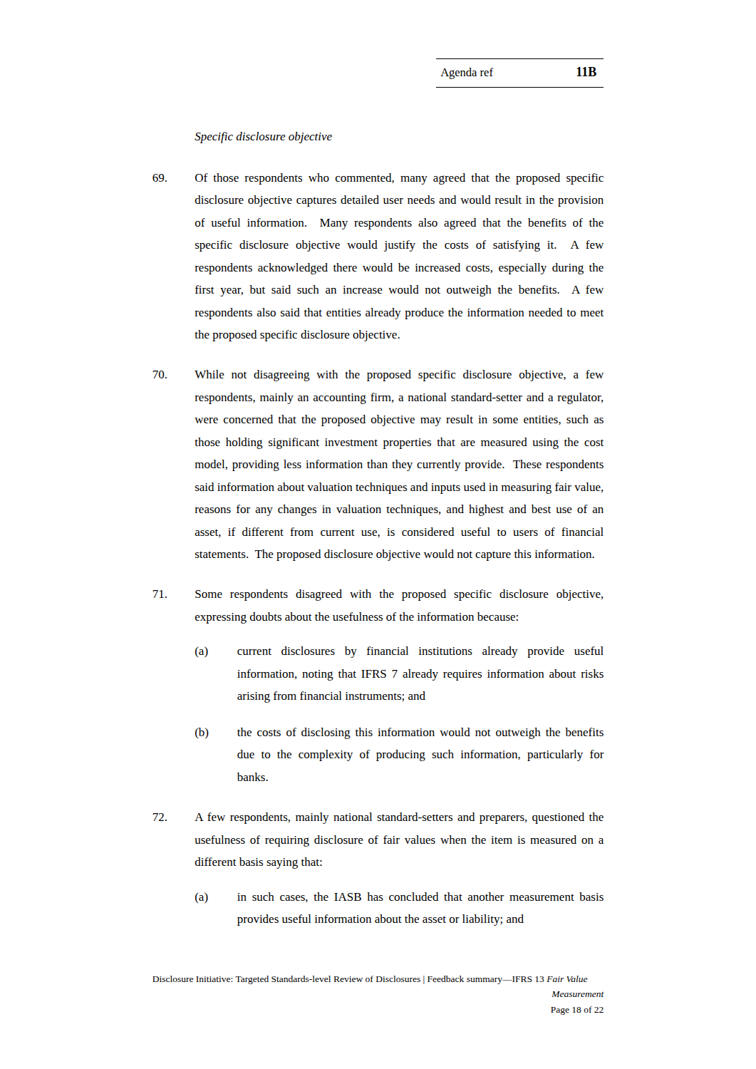Agenda ref 11B
Specific disclosure objective
69. Of those respondents who commented, many agreed that the proposed specific disclosure objective captures detailed user needs and would result in the provision of useful information. Many respondents also agreed that the benefits of the specific disclosure objective would justify the costs of satisfying it. A few respondents acknowledged there would be increased costs, especially during the first year, but said such an increase would not outweigh the benefits. A few respondents also said that entities already produce the information needed to meet the proposed specific disclosure objective.
70. While not disagreeing with the proposed specific disclosure objective, a few respondents, mainly an accounting firm, a national standard-setter and a regulator, were concerned that the proposed objective may result in some entities, such as those holding significant investment properties that are measured using the cost model, providing less information than they currently provide. These respondents said information about valuation techniques and inputs used in measuring fair value, reasons for any changes in valuation techniques, and highest and best use of an asset, if different from current use, is considered useful to users of financial statements. The proposed disclosure objective would not capture this information.
71. Some respondents disagreed with the proposed specific disclosure objective, expressing doubts about the usefulness of the information because:
(a) current disclosures by financial institutions already provide useful information, noting that IFRS 7 already requires information about risks arising from financial instruments; and
(b) the costs of disclosing this information would not outweigh the benefits due to the complexity of producing such information, particularly for banks.
72. A few respondents, mainly national standard-setters and preparers, questioned the usefulness of requiring disclosure of fair values when the item is measured on a different basis saying that:
(a) in such cases, the IASB has concluded that another measurement basis provides useful information about the asset or liability; and
Disclosure Initiative: Targeted Standards-level Review of Disclosures | Feedback summary—IFRS 13 Fair Value
Measurement
Page 18 of 22